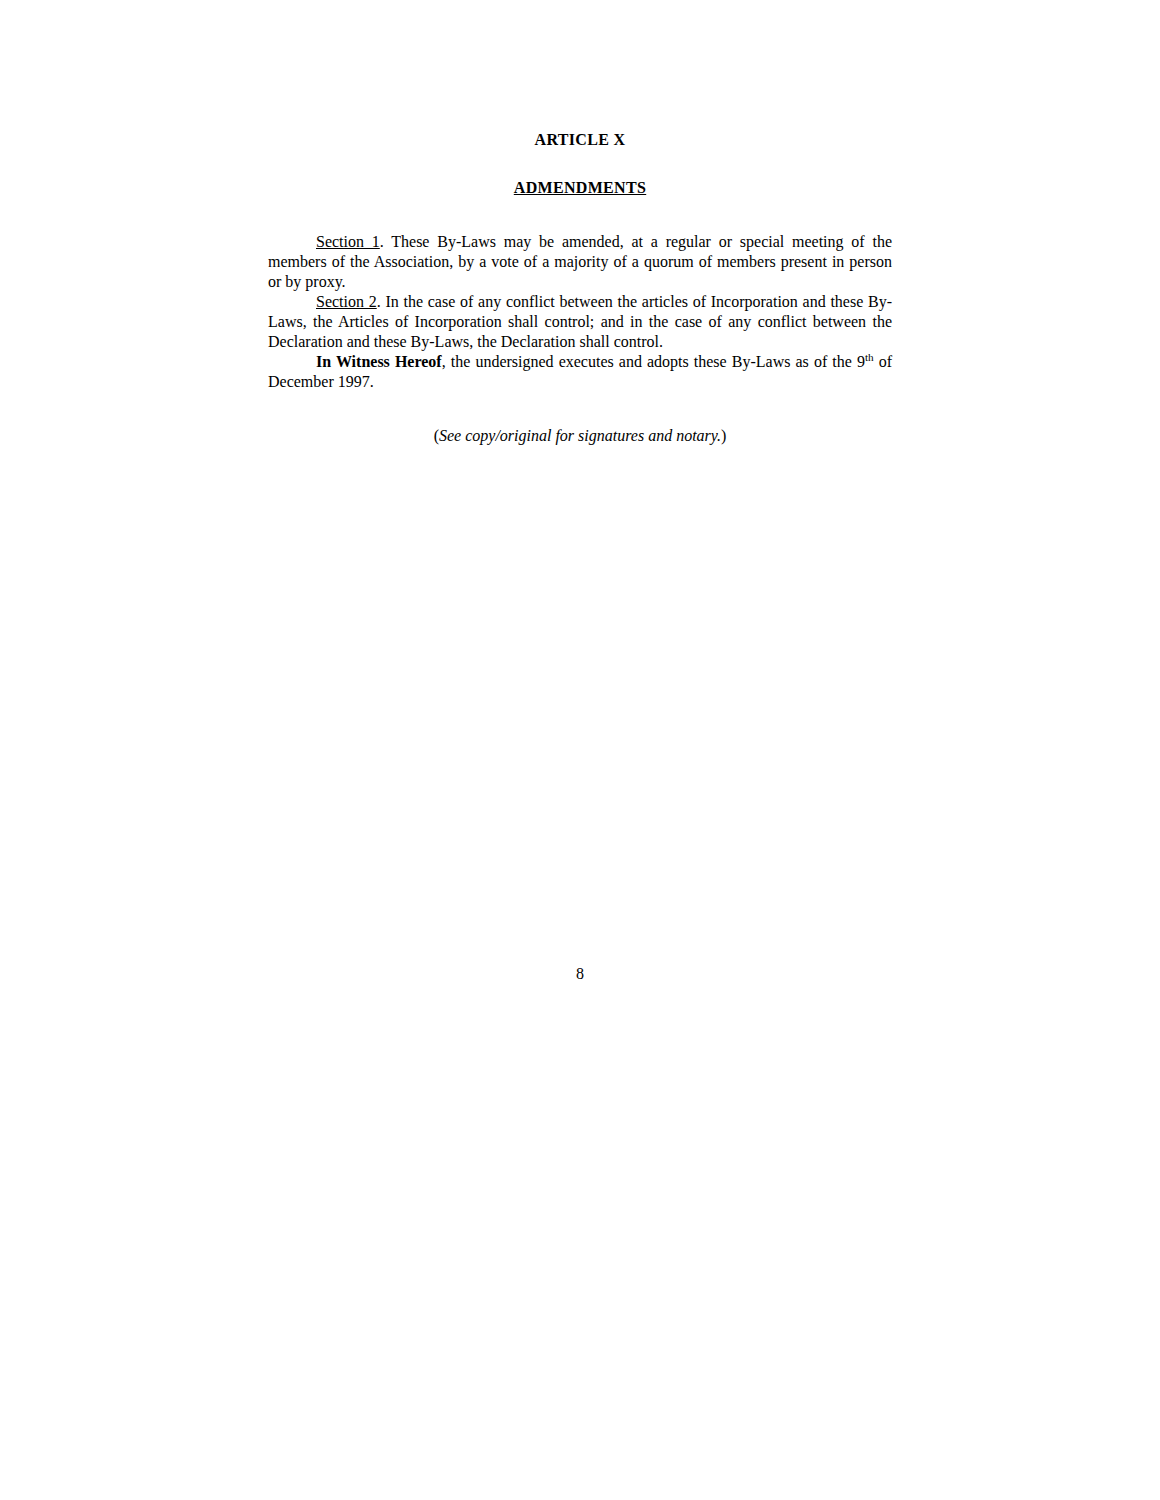ARTICLE X
ADMENDMENTS
Section 1. These By-Laws may be amended, at a regular or special meeting of the members of the Association, by a vote of a majority of a quorum of members present in person or by proxy.
Section 2. In the case of any conflict between the articles of Incorporation and these By-Laws, the Articles of Incorporation shall control; and in the case of any conflict between the Declaration and these By-Laws, the Declaration shall control.
In Witness Hereof, the undersigned executes and adopts these By-Laws as of the 9th of December 1997.
(See copy/original for signatures and notary.)
8